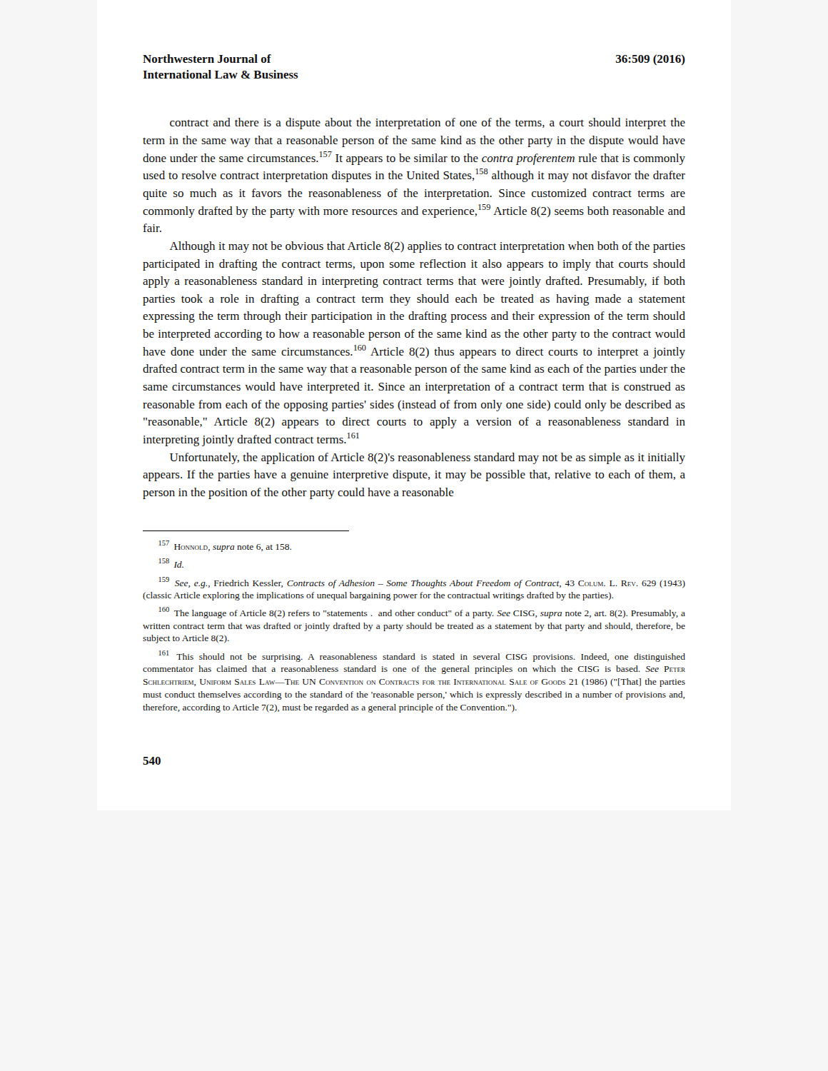Northwestern Journal of
International Law & Business
36:509 (2016)
contract and there is a dispute about the interpretation of one of the terms, a court should interpret the term in the same way that a reasonable person of the same kind as the other party in the dispute would have done under the same circumstances.157 It appears to be similar to the contra proferentem rule that is commonly used to resolve contract interpretation disputes in the United States,158 although it may not disfavor the drafter quite so much as it favors the reasonableness of the interpretation. Since customized contract terms are commonly drafted by the party with more resources and experience,159 Article 8(2) seems both reasonable and fair.
Although it may not be obvious that Article 8(2) applies to contract interpretation when both of the parties participated in drafting the contract terms, upon some reflection it also appears to imply that courts should apply a reasonableness standard in interpreting contract terms that were jointly drafted. Presumably, if both parties took a role in drafting a contract term they should each be treated as having made a statement expressing the term through their participation in the drafting process and their expression of the term should be interpreted according to how a reasonable person of the same kind as the other party to the contract would have done under the same circumstances.160 Article 8(2) thus appears to direct courts to interpret a jointly drafted contract term in the same way that a reasonable person of the same kind as each of the parties under the same circumstances would have interpreted it. Since an interpretation of a contract term that is construed as reasonable from each of the opposing parties' sides (instead of from only one side) could only be described as "reasonable," Article 8(2) appears to direct courts to apply a version of a reasonableness standard in interpreting jointly drafted contract terms.161
Unfortunately, the application of Article 8(2)'s reasonableness standard may not be as simple as it initially appears. If the parties have a genuine interpretive dispute, it may be possible that, relative to each of them, a person in the position of the other party could have a reasonable
157 Honnold, supra note 6, at 158.
158 Id.
159 See, e.g., Friedrich Kessler, Contracts of Adhesion – Some Thoughts About Freedom of Contract, 43 Colum. L. Rev. 629 (1943) (classic Article exploring the implications of unequal bargaining power for the contractual writings drafted by the parties).
160 The language of Article 8(2) refers to "statements . and other conduct" of a party. See CISG, supra note 2, art. 8(2). Presumably, a written contract term that was drafted or jointly drafted by a party should be treated as a statement by that party and should, therefore, be subject to Article 8(2).
161 This should not be surprising. A reasonableness standard is stated in several CISG provisions. Indeed, one distinguished commentator has claimed that a reasonableness standard is one of the general principles on which the CISG is based. See Peter Schlechtriem, Uniform Sales Law—The UN Convention on Contracts for the International Sale of Goods 21 (1986) ("[That] the parties must conduct themselves according to the standard of the 'reasonable person,' which is expressly described in a number of provisions and, therefore, according to Article 7(2), must be regarded as a general principle of the Convention.").
540